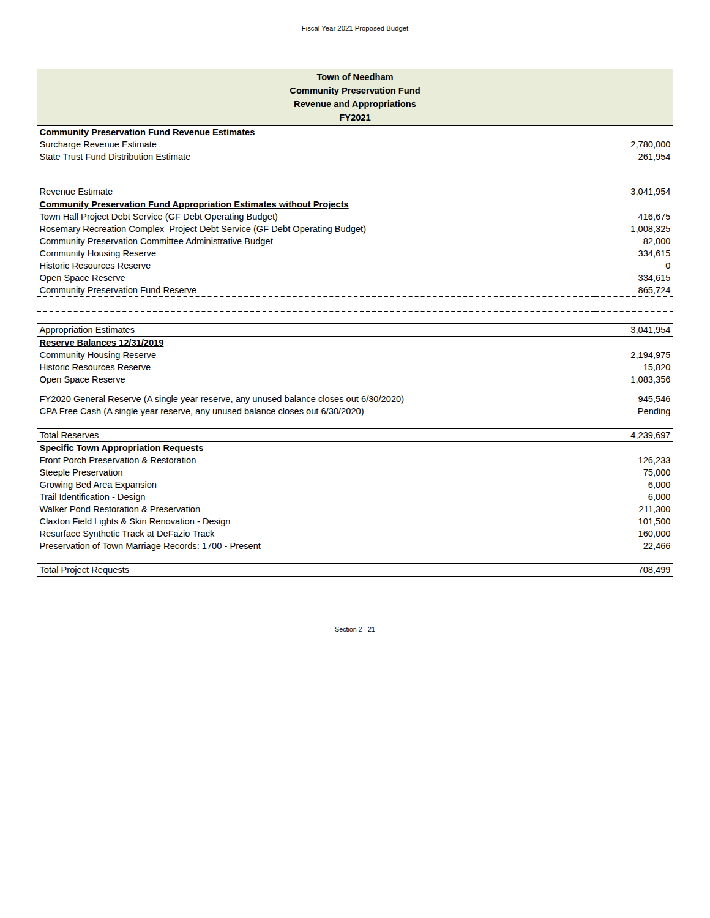Fiscal Year 2021 Proposed Budget
| Town of Needham Community Preservation Fund Revenue and Appropriations FY2021 |
| Community Preservation Fund Revenue Estimates | |
| Surcharge Revenue Estimate | 2,780,000 |
| State Trust Fund Distribution Estimate | 261,954 |
| Revenue Estimate | 3,041,954 |
| Community Preservation Fund Appropriation Estimates without Projects | |
| Town Hall Project Debt Service (GF Debt Operating Budget) | 416,675 |
| Rosemary Recreation Complex Project Debt Service (GF Debt Operating Budget) | 1,008,325 |
| Community Preservation Committee Administrative Budget | 82,000 |
| Community Housing Reserve | 334,615 |
| Historic Resources Reserve | 0 |
| Open Space Reserve | 334,615 |
| Community Preservation Fund Reserve | 865,724 |
| Appropriation Estimates | 3,041,954 |
| Reserve Balances 12/31/2019 | |
| Community Housing Reserve | 2,194,975 |
| Historic Resources Reserve | 15,820 |
| Open Space Reserve | 1,083,356 |
| FY2020 General Reserve (A single year reserve, any unused balance closes out 6/30/2020) | 945,546 |
| CPA Free Cash (A single year reserve, any unused balance closes out 6/30/2020) | Pending |
| Total Reserves | 4,239,697 |
| Specific Town Appropriation Requests | |
| Front Porch Preservation & Restoration | 126,233 |
| Steeple Preservation | 75,000 |
| Growing Bed Area Expansion | 6,000 |
| Trail Identification - Design | 6,000 |
| Walker Pond Restoration & Preservation | 211,300 |
| Claxton Field Lights & Skin Renovation - Design | 101,500 |
| Resurface Synthetic Track at DeFazio Track | 160,000 |
| Preservation of Town Marriage Records: 1700 - Present | 22,466 |
| Total Project Requests | 708,499 |
Section 2 - 21